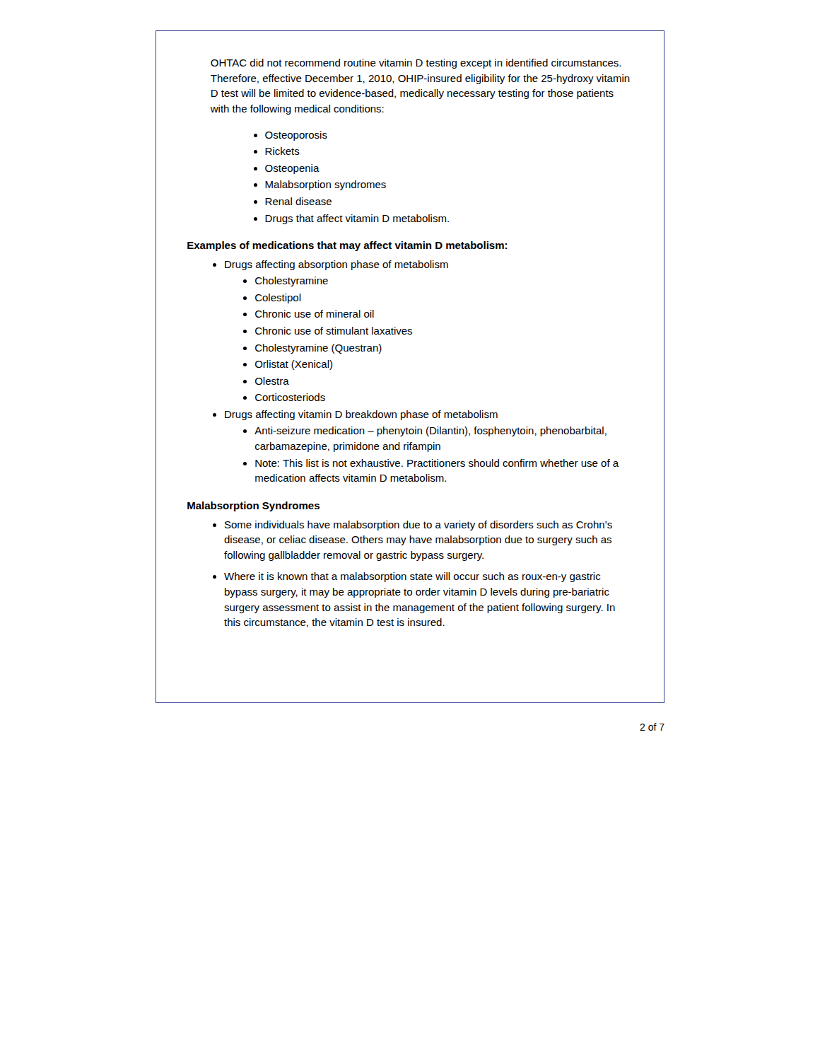OHTAC did not recommend routine vitamin D testing except in identified circumstances. Therefore, effective December 1, 2010, OHIP-insured eligibility for the 25-hydroxy vitamin D test will be limited to evidence-based, medically necessary testing for those patients with the following medical conditions:
Osteoporosis
Rickets
Osteopenia
Malabsorption syndromes
Renal disease
Drugs that affect vitamin D metabolism.
Examples of medications that may affect vitamin D metabolism:
Drugs affecting absorption phase of metabolism
Cholestyramine
Colestipol
Chronic use of mineral oil
Chronic use of stimulant laxatives
Cholestyramine (Questran)
Orlistat (Xenical)
Olestra
Corticosteriods
Drugs affecting vitamin D breakdown phase of metabolism
Anti-seizure medication – phenytoin (Dilantin), fosphenytoin, phenobarbital, carbamazepine, primidone and rifampin
Note: This list is not exhaustive. Practitioners should confirm whether use of a medication affects vitamin D metabolism.
Malabsorption Syndromes
Some individuals have malabsorption due to a variety of disorders such as Crohn’s disease, or celiac disease. Others may have malabsorption due to surgery such as following gallbladder removal or gastric bypass surgery.
Where it is known that a malabsorption state will occur such as roux-en-y gastric bypass surgery, it may be appropriate to order vitamin D levels during pre-bariatric surgery assessment to assist in the management of the patient following surgery. In this circumstance, the vitamin D test is insured.
2 of 7